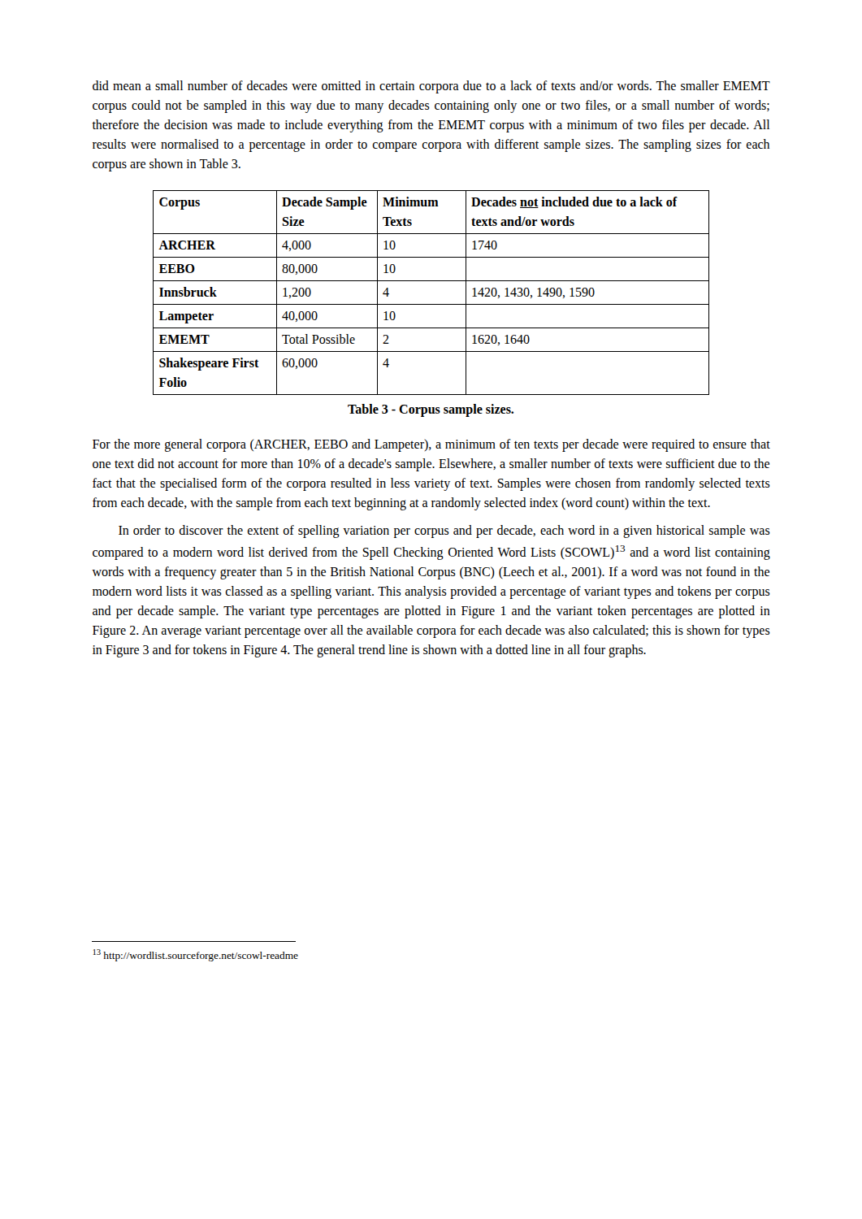did mean a small number of decades were omitted in certain corpora due to a lack of texts and/or words. The smaller EMEMT corpus could not be sampled in this way due to many decades containing only one or two files, or a small number of words; therefore the decision was made to include everything from the EMEMT corpus with a minimum of two files per decade. All results were normalised to a percentage in order to compare corpora with different sample sizes. The sampling sizes for each corpus are shown in Table 3.
| Corpus | Decade Sample Size | Minimum Texts | Decades not included due to a lack of texts and/or words |
| --- | --- | --- | --- |
| ARCHER | 4,000 | 10 | 1740 |
| EEBO | 80,000 | 10 | |
| Innsbruck | 1,200 | 4 | 1420, 1430, 1490, 1590 |
| Lampeter | 40,000 | 10 | |
| EMEMT | Total Possible | 2 | 1620, 1640 |
| Shakespeare First Folio | 60,000 | 4 | |
Table 3 - Corpus sample sizes.
For the more general corpora (ARCHER, EEBO and Lampeter), a minimum of ten texts per decade were required to ensure that one text did not account for more than 10% of a decade's sample. Elsewhere, a smaller number of texts were sufficient due to the fact that the specialised form of the corpora resulted in less variety of text. Samples were chosen from randomly selected texts from each decade, with the sample from each text beginning at a randomly selected index (word count) within the text.
In order to discover the extent of spelling variation per corpus and per decade, each word in a given historical sample was compared to a modern word list derived from the Spell Checking Oriented Word Lists (SCOWL)13 and a word list containing words with a frequency greater than 5 in the British National Corpus (BNC) (Leech et al., 2001). If a word was not found in the modern word lists it was classed as a spelling variant. This analysis provided a percentage of variant types and tokens per corpus and per decade sample. The variant type percentages are plotted in Figure 1 and the variant token percentages are plotted in Figure 2. An average variant percentage over all the available corpora for each decade was also calculated; this is shown for types in Figure 3 and for tokens in Figure 4. The general trend line is shown with a dotted line in all four graphs.
13 http://wordlist.sourceforge.net/scowl-readme